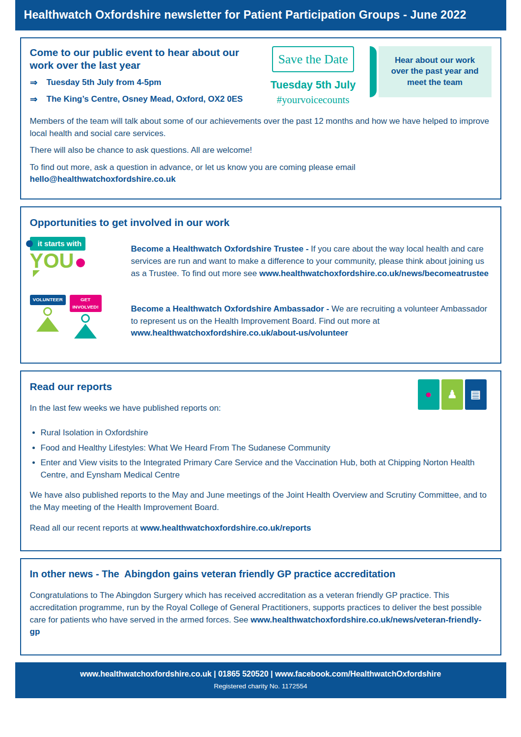Healthwatch Oxfordshire newsletter for Patient Participation Groups - June 2022
Come to our public event to hear about our work over the last year
Tuesday 5th July from 4-5pm
The King’s Centre, Osney Mead, Oxford, OX2 0ES
Save the Date
Tuesday 5th July
#yourvoicecounts
Hear about our work over the past year and meet the team
Members of the team will talk about some of our achievements over the past 12 months and how we have helped to improve local health and social care services.
There will also be chance to ask questions. All are welcome!
To find out more, ask a question in advance, or let us know you are coming please email hello@healthwatchoxfordshire.co.uk
Opportunities to get involved in our work
it starts with
YOU
Become a Healthwatch Oxfordshire Trustee - If you care about the way local health and care services are run and want to make a difference to your community, please think about joining us as a Trustee. To find out more see www.healthwatchoxfordshire.co.uk/news/becomeatrustee
VOLUNTEER
GET
INVOLVED!
Become a Healthwatch Oxfordshire Ambassador - We are recruiting a volunteer Ambassador to represent us on the Health Improvement Board. Find out more at www.healthwatchoxfordshire.co.uk/about-us/volunteer
Read our reports
In the last few weeks we have published reports on:
●
♟
▤
Rural Isolation in Oxfordshire
Food and Healthy Lifestyles: What We Heard From The Sudanese Community
Enter and View visits to the Integrated Primary Care Service and the Vaccination Hub, both at Chipping Norton Health Centre, and Eynsham Medical Centre
We have also published reports to the May and June meetings of the Joint Health Overview and Scrutiny Committee, and to the May meeting of the Health Improvement Board.
Read all our recent reports at www.healthwatchoxfordshire.co.uk/reports
In other news - The Abingdon gains veteran friendly GP practice accreditation
Congratulations to The Abingdon Surgery which has received accreditation as a veteran friendly GP practice. This accreditation programme, run by the Royal College of General Practitioners, supports practices to deliver the best possible care for patients who have served in the armed forces. See www.healthwatchoxfordshire.co.uk/news/veteran-friendly-gp
www.healthwatchoxfordshire.co.uk | 01865 520520 | www.facebook.com/HealthwatchOxfordshire
Registered charity No. 1172554